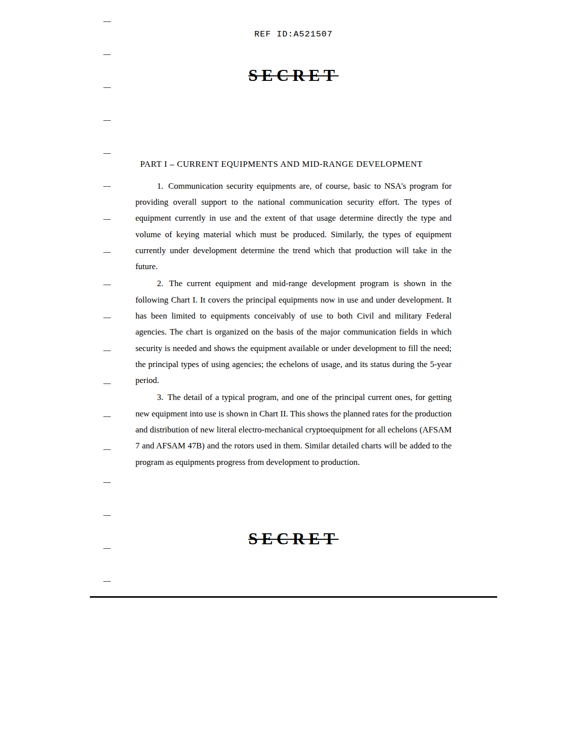REF ID:A521507
SECRET
Part I – Current Equipments and Mid-Range Development
1. Communication security equipments are, of course, basic to NSA's program for providing overall support to the national communication security effort. The types of equipment currently in use and the extent of that usage determine directly the type and volume of keying material which must be produced. Similarly, the types of equipment currently under development determine the trend which that production will take in the future.
2. The current equipment and mid-range development program is shown in the following Chart I. It covers the principal equipments now in use and under development. It has been limited to equipments conceivably of use to both Civil and military Federal agencies. The chart is organized on the basis of the major communication fields in which security is needed and shows the equipment available or under development to fill the need; the principal types of using agencies; the echelons of usage, and its status during the 5-year period.
3. The detail of a typical program, and one of the principal current ones, for getting new equipment into use is shown in Chart II. This shows the planned rates for the production and distribution of new literal electro-mechanical cryptoequipment for all echelons (AFSAM 7 and AFSAM 47B) and the rotors used in them. Similar detailed charts will be added to the program as equipments progress from development to production.
SECRET